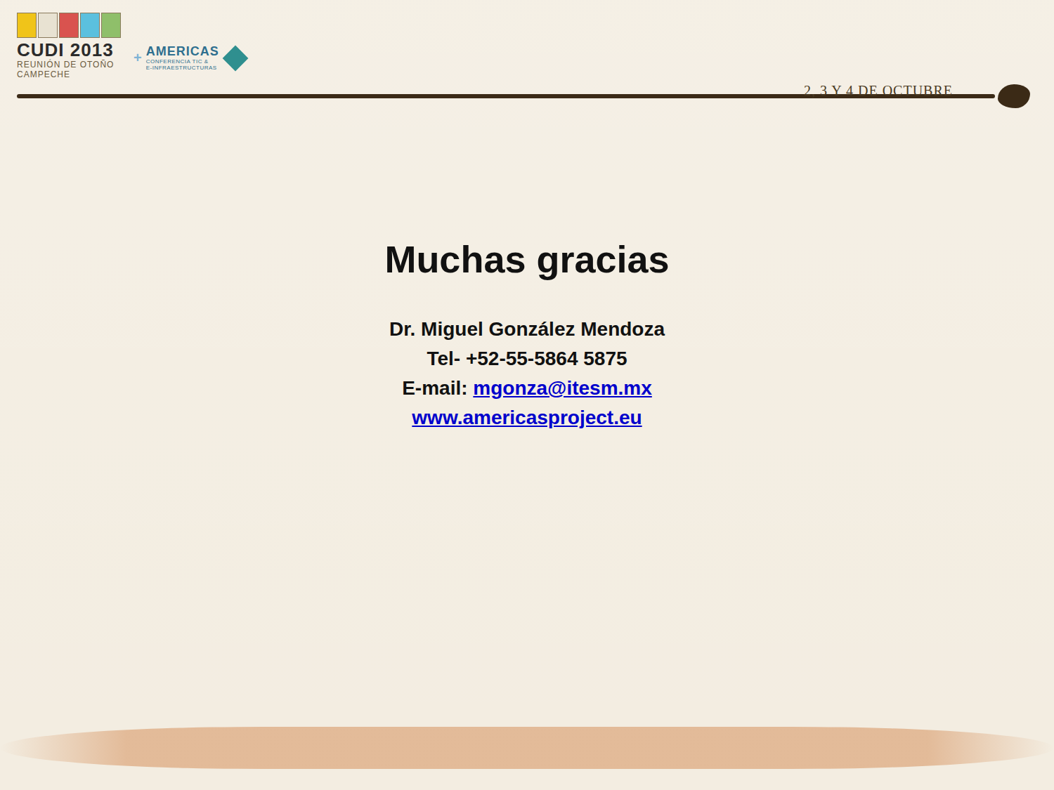CUDI 2013
Reunión de Otoño
Campeche
+
AMERICAS
Conferencia TIC &
e-Infraestructuras
2, 3 y 4 de octubre
Muchas gracias
Dr. Miguel González Mendoza
Tel- +52-55-5864 5875
E-mail: mgonza@itesm.mx
www.americasproject.eu